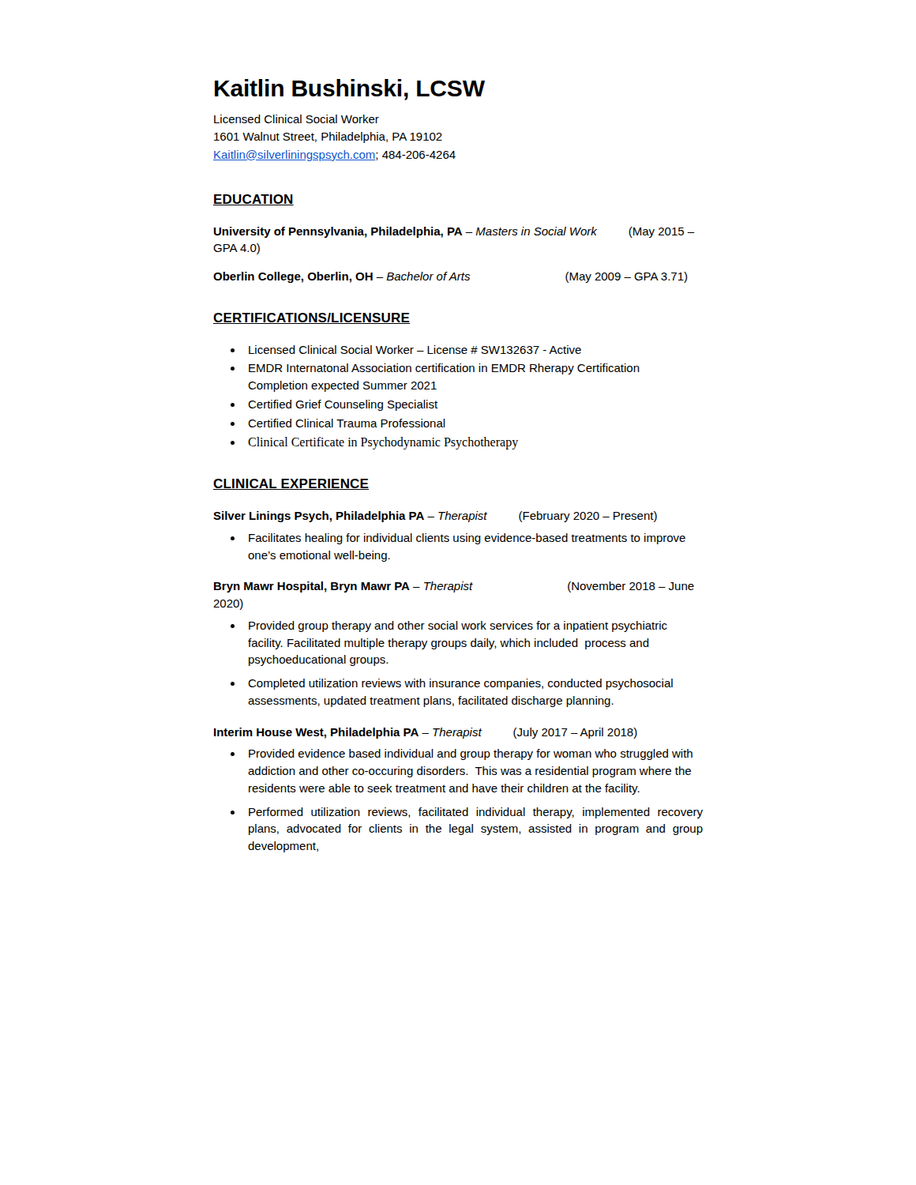Kaitlin Bushinski, LCSW
Licensed Clinical Social Worker
1601 Walnut Street, Philadelphia, PA 19102
Kaitlin@silverliningspsych.com; 484-206-4264
EDUCATION
University of Pennsylvania, Philadelphia, PA – Masters in Social Work (May 2015 – GPA 4.0)
Oberlin College, Oberlin, OH – Bachelor of Arts (May 2009 – GPA 3.71)
CERTIFICATIONS/LICENSURE
Licensed Clinical Social Worker – License # SW132637 - Active
EMDR Internatonal Association certification in EMDR Rherapy Certification Completion expected Summer 2021
Certified Grief Counseling Specialist
Certified Clinical Trauma Professional
Clinical Certificate in Psychodynamic Psychotherapy
CLINICAL EXPERIENCE
Silver Linings Psych, Philadelphia PA – Therapist (February 2020 – Present)
Facilitates healing for individual clients using evidence-based treatments to improve one’s emotional well-being.
Bryn Mawr Hospital, Bryn Mawr PA – Therapist (November 2018 – June 2020)
Provided group therapy and other social work services for a inpatient psychiatric facility. Facilitated multiple therapy groups daily, which included process and psychoeducational groups.
Completed utilization reviews with insurance companies, conducted psychosocial assessments, updated treatment plans, facilitated discharge planning.
Interim House West, Philadelphia PA – Therapist (July 2017 – April 2018)
Provided evidence based individual and group therapy for woman who struggled with addiction and other co-occuring disorders. This was a residential program where the residents were able to seek treatment and have their children at the facility.
Performed utilization reviews, facilitated individual therapy, implemented recovery plans, advocated for clients in the legal system, assisted in program and group development,